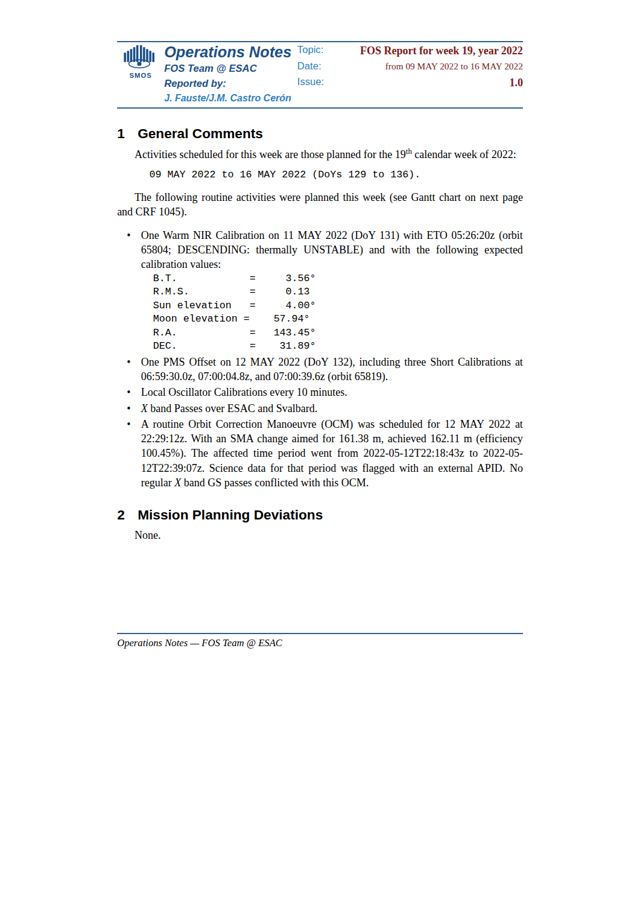| SMOS | Operations Notes FOS Team @ ESAC Reported by: J. Fauste/J.M. Castro Cerón | Topic: Date: Issue: | FOS Report for week 19, year 2022 from 09 MAY 2022 to 16 MAY 2022 1.0 |
1 General Comments
Activities scheduled for this week are those planned for the 19th calendar week of 2022:
09 MAY 2022 to 16 MAY 2022 (DoYs 129 to 136).
The following routine activities were planned this week (see Gantt chart on next page and CRF 1045).
One Warm NIR Calibration on 11 MAY 2022 (DoY 131) with ETO 05:26:20z (orbit 65804; DESCENDING: thermally UNSTABLE) and with the following expected calibration values:
B.T. = 3.56° R.M.S. = 0.13 Sun elevation = 4.00° Moon elevation = 57.94° R.A. = 143.45° DEC. = 31.89°
One PMS Offset on 12 MAY 2022 (DoY 132), including three Short Calibrations at 06:59:30.0z, 07:00:04.8z, and 07:00:39.6z (orbit 65819).
Local Oscillator Calibrations every 10 minutes.
X band Passes over ESAC and Svalbard.
A routine Orbit Correction Manoeuvre (OCM) was scheduled for 12 MAY 2022 at 22:29:12z. With an SMA change aimed for 161.38 m, achieved 162.11 m (efficiency 100.45%). The affected time period went from 2022-05-12T22:18:43z to 2022-05-12T22:39:07z. Science data for that period was flagged with an external APID. No regular X band GS passes conflicted with this OCM.
2 Mission Planning Deviations
None.
Operations Notes — FOS Team @ ESAC